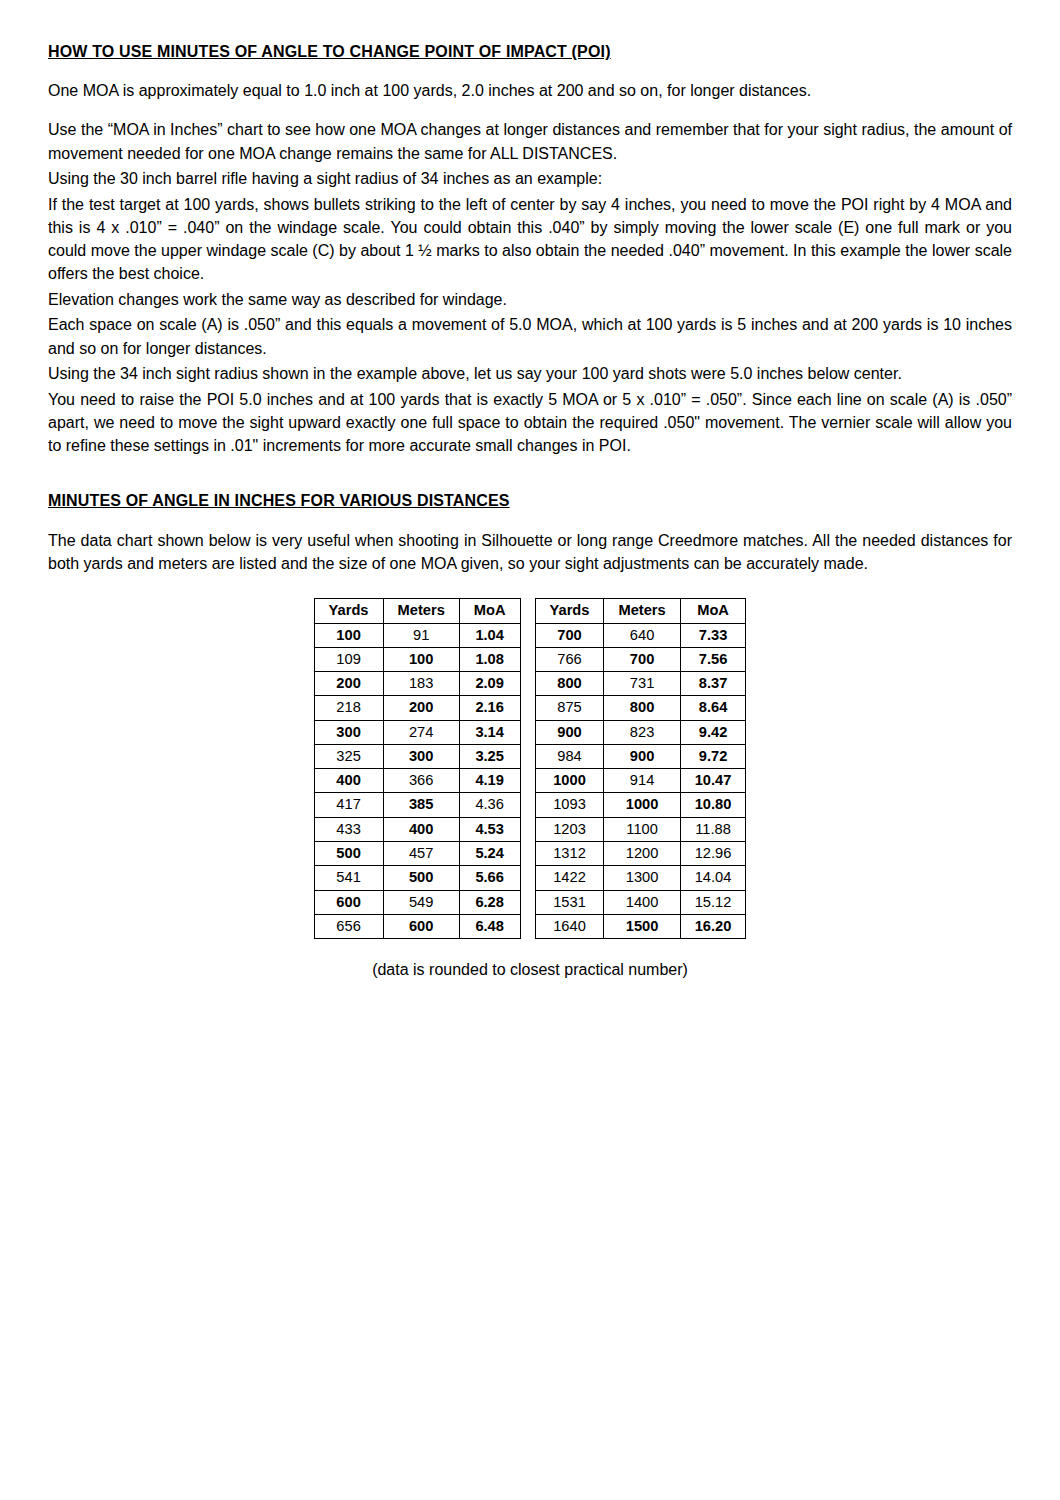How To Use Minutes Of Angle To Change Point Of Impact (POI)
One MOA is approximately equal to 1.0 inch at 100 yards, 2.0 inches at 200 and so on, for longer distances.
Use the “MOA in Inches” chart to see how one MOA changes at longer distances and remember that for your sight radius, the amount of movement needed for one MOA change remains the same for ALL DISTANCES.
Using the 30 inch barrel rifle having a sight radius of 34 inches as an example:
If the test target at 100 yards, shows bullets striking to the left of center by say 4 inches, you need to move the POI right by 4 MOA and this is 4 x .010” = .040” on the windage scale. You could obtain this .040” by simply moving the lower scale (E) one full mark or you could move the upper windage scale (C) by about 1 ½ marks to also obtain the needed .040” movement. In this example the lower scale offers the best choice.
Elevation changes work the same way as described for windage.
Each space on scale (A) is .050” and this equals a movement of 5.0 MOA, which at 100 yards is 5 inches and at 200 yards is 10 inches and so on for longer distances.
Using the 34 inch sight radius shown in the example above, let us say your 100 yard shots were 5.0 inches below center.
You need to raise the POI 5.0 inches and at 100 yards that is exactly 5 MOA or 5 x .010” = .050”. Since each line on scale (A) is .050” apart, we need to move the sight upward exactly one full space to obtain the required .050" movement. The vernier scale will allow you to refine these settings in .01" increments for more accurate small changes in POI.
Minutes Of Angle In Inches For Various Distances
The data chart shown below is very useful when shooting in Silhouette or long range Creedmore matches. All the needed distances for both yards and meters are listed and the size of one MOA given, so your sight adjustments can be accurately made.
| Yards | Meters | MoA | | Yards | Meters | MoA |
| --- | --- | --- | --- | --- | --- | --- |
| 100 | 91 | 1.04 | | 700 | 640 | 7.33 |
| 109 | 100 | 1.08 | | 766 | 700 | 7.56 |
| 200 | 183 | 2.09 | | 800 | 731 | 8.37 |
| 218 | 200 | 2.16 | | 875 | 800 | 8.64 |
| 300 | 274 | 3.14 | | 900 | 823 | 9.42 |
| 325 | 300 | 3.25 | | 984 | 900 | 9.72 |
| 400 | 366 | 4.19 | | 1000 | 914 | 10.47 |
| 417 | 385 | 4.36 | | 1093 | 1000 | 10.80 |
| 433 | 400 | 4.53 | | 1203 | 1100 | 11.88 |
| 500 | 457 | 5.24 | | 1312 | 1200 | 12.96 |
| 541 | 500 | 5.66 | | 1422 | 1300 | 14.04 |
| 600 | 549 | 6.28 | | 1531 | 1400 | 15.12 |
| 656 | 600 | 6.48 | | 1640 | 1500 | 16.20 |
(data is rounded to closest practical number)